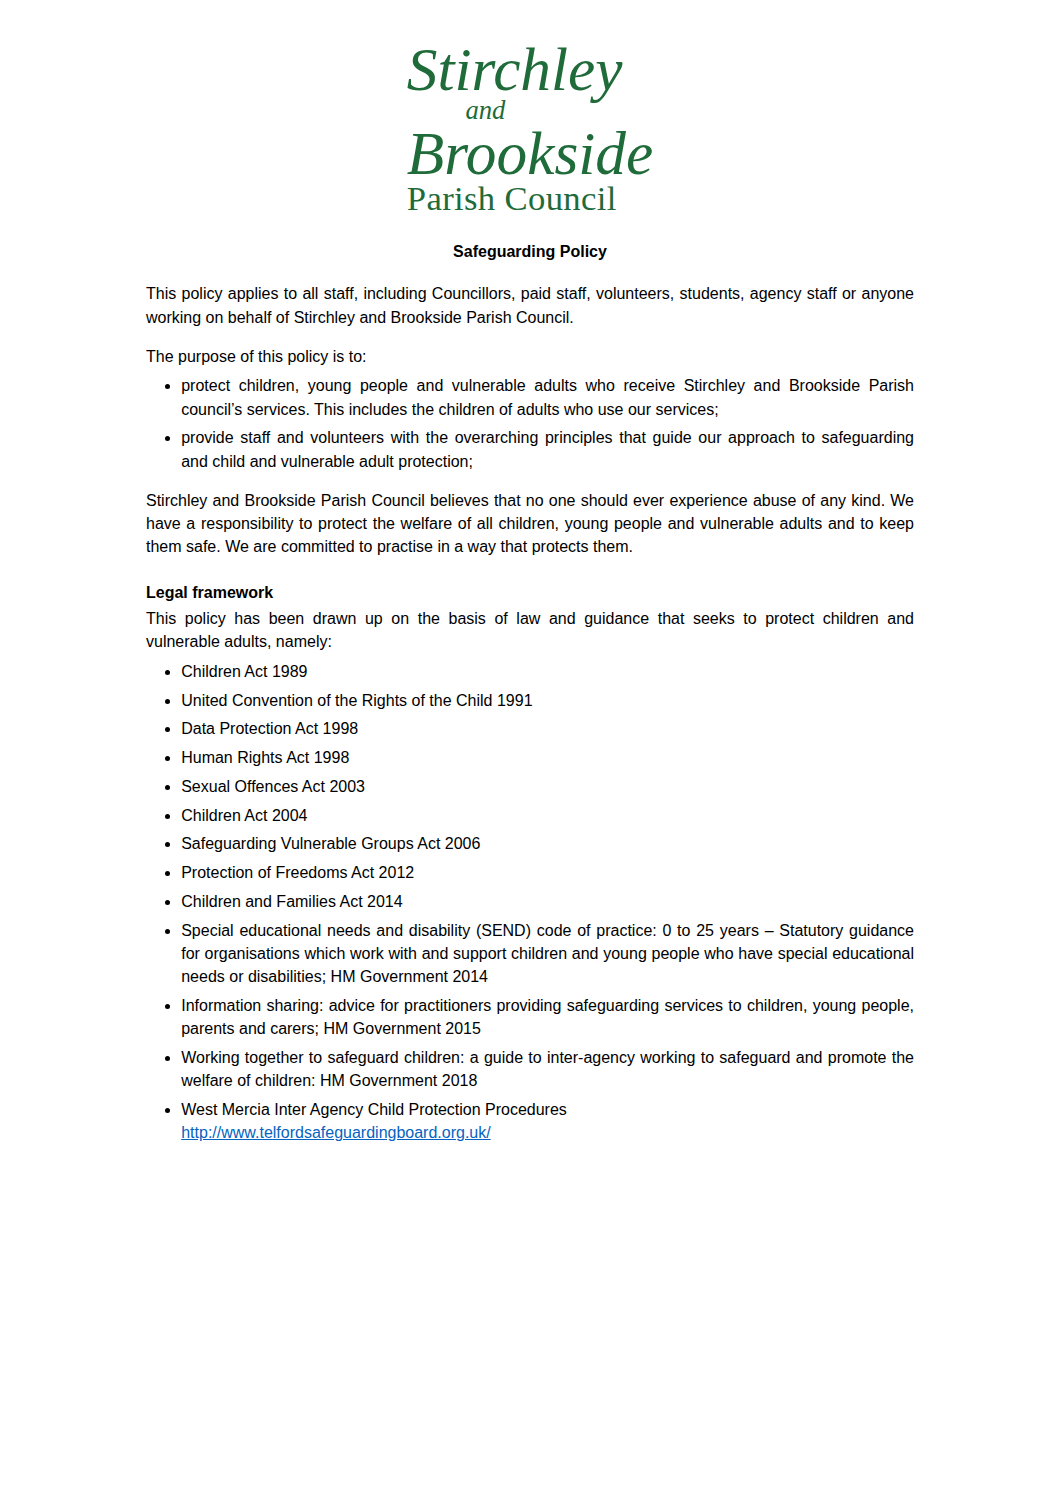Stirchley and Brookside Parish Council
Safeguarding Policy
This policy applies to all staff, including Councillors, paid staff, volunteers, students, agency staff or anyone working on behalf of Stirchley and Brookside Parish Council.
The purpose of this policy is to:
protect children, young people and vulnerable adults who receive Stirchley and Brookside Parish council’s services. This includes the children of adults who use our services;
provide staff and volunteers with the overarching principles that guide our approach to safeguarding and child and vulnerable adult protection;
Stirchley and Brookside Parish Council believes that no one should ever experience abuse of any kind. We have a responsibility to protect the welfare of all children, young people and vulnerable adults and to keep them safe. We are committed to practise in a way that protects them.
Legal framework
This policy has been drawn up on the basis of law and guidance that seeks to protect children and vulnerable adults, namely:
Children Act 1989
United Convention of the Rights of the Child 1991
Data Protection Act 1998
Human Rights Act 1998
Sexual Offences Act 2003
Children Act 2004
Safeguarding Vulnerable Groups Act 2006
Protection of Freedoms Act 2012
Children and Families Act 2014
Special educational needs and disability (SEND) code of practice: 0 to 25 years – Statutory guidance for organisations which work with and support children and young people who have special educational needs or disabilities; HM Government 2014
Information sharing: advice for practitioners providing safeguarding services to children, young people, parents and carers; HM Government 2015
Working together to safeguard children: a guide to inter-agency working to safeguard and promote the welfare of children: HM Government 2018
West Mercia Inter Agency Child Protection Procedures
http://www.telfordsafeguardingboard.org.uk/